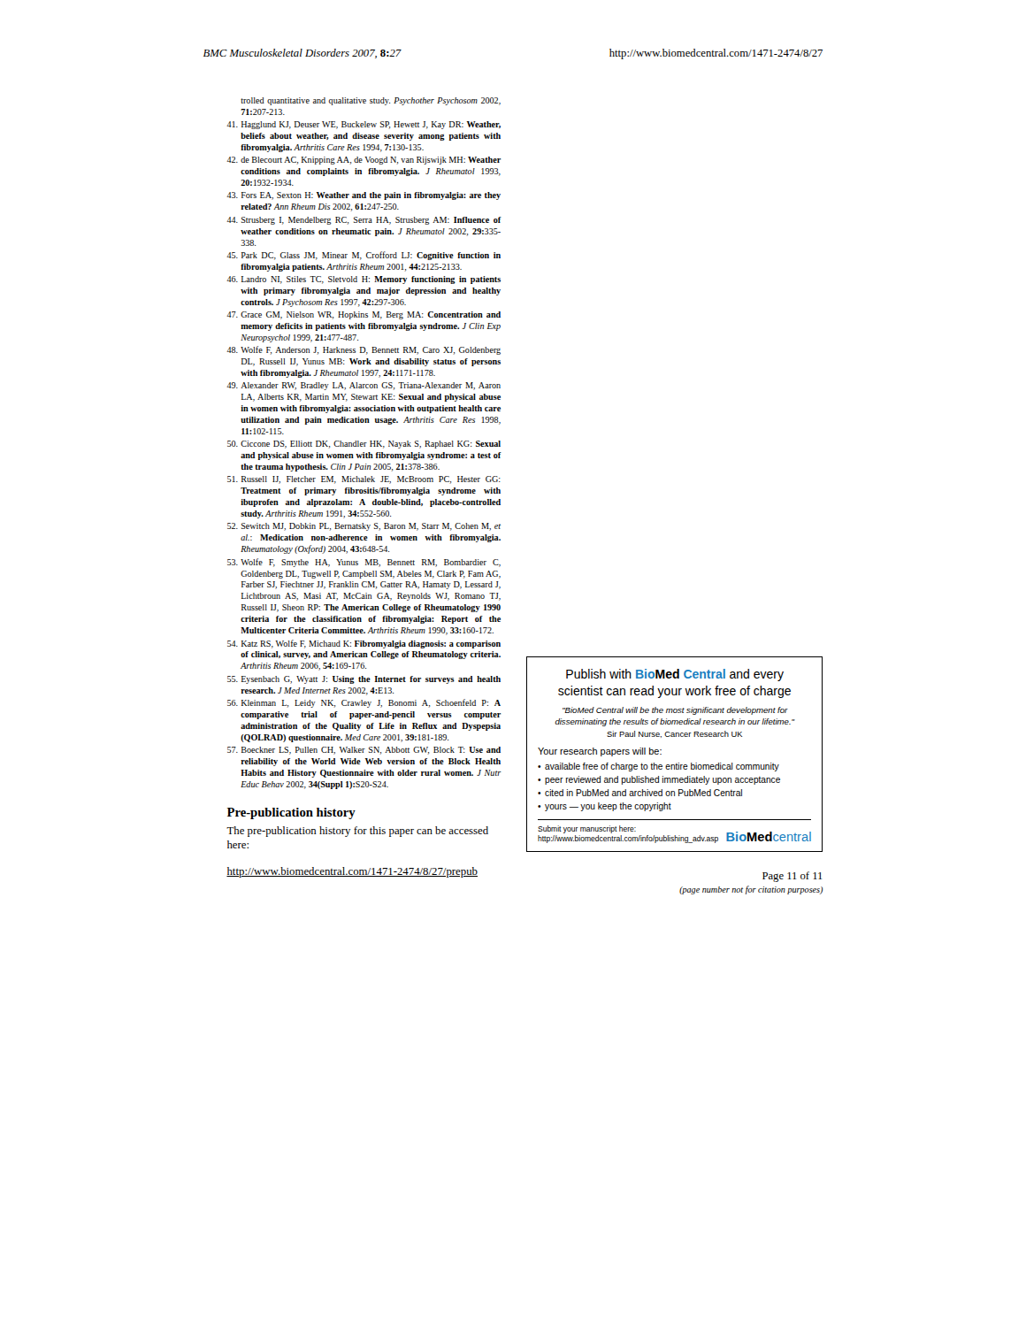BMC Musculoskeletal Disorders 2007, 8: 27
http://www.biomedcentral.com/1471-2474/8/27
trolled quantitative and qualitative study. Psychother Psychosom 2002, 71: 207-213.
41. Hagglund KJ, Deuser WE, Buckelew SP, Hewett J, Kay DR: Weather, beliefs about weather, and disease severity among patients with fibromyalgia. Arthritis Care Res 1994, 7: 130-135.
42. de Blecourt AC, Knipping AA, de Voogd N, van Rijswijk MH: Weather conditions and complaints in fibromyalgia. J Rheumatol 1993, 20: 1932-1934.
43. Fors EA, Sexton H: Weather and the pain in fibromyalgia: are they related? Ann Rheum Dis 2002, 61: 247-250.
44. Strusberg I, Mendelberg RC, Serra HA, Strusberg AM: Influence of weather conditions on rheumatic pain. J Rheumatol 2002, 29: 335-338.
45. Park DC, Glass JM, Minear M, Crofford LJ: Cognitive function in fibromyalgia patients. Arthritis Rheum 2001, 44: 2125-2133.
46. Landro NI, Stiles TC, Sletvold H: Memory functioning in patients with primary fibromyalgia and major depression and healthy controls. J Psychosom Res 1997, 42: 297-306.
47. Grace GM, Nielson WR, Hopkins M, Berg MA: Concentration and memory deficits in patients with fibromyalgia syndrome. J Clin Exp Neuropsychol 1999, 21: 477-487.
48. Wolfe F, Anderson J, Harkness D, Bennett RM, Caro XJ, Goldenberg DL, Russell IJ, Yunus MB: Work and disability status of persons with fibromyalgia. J Rheumatol 1997, 24: 1171-1178.
49. Alexander RW, Bradley LA, Alarcon GS, Triana-Alexander M, Aaron LA, Alberts KR, Martin MY, Stewart KE: Sexual and physical abuse in women with fibromyalgia: association with outpatient health care utilization and pain medication usage. Arthritis Care Res 1998, 11: 102-115.
50. Ciccone DS, Elliott DK, Chandler HK, Nayak S, Raphael KG: Sexual and physical abuse in women with fibromyalgia syndrome: a test of the trauma hypothesis. Clin J Pain 2005, 21: 378-386.
51. Russell IJ, Fletcher EM, Michalek JE, McBroom PC, Hester GG: Treatment of primary fibrositis/fibromyalgia syndrome with ibuprofen and alprazolam: A double-blind, placebo-controlled study. Arthritis Rheum 1991, 34: 552-560.
52. Sewitch MJ, Dobkin PL, Bernatsky S, Baron M, Starr M, Cohen M, et al.: Medication non-adherence in women with fibromyalgia. Rheumatology (Oxford) 2004, 43: 648-54.
53. Wolfe F, Smythe HA, Yunus MB, Bennett RM, Bombardier C, Goldenberg DL, Tugwell P, Campbell SM, Abeles M, Clark P, Fam AG, Farber SJ, Fiechtner JJ, Franklin CM, Gatter RA, Hamaty D, Lessard J, Lichtbroun AS, Masi AT, McCain GA, Reynolds WJ, Romano TJ, Russell IJ, Sheon RP: The American College of Rheumatology 1990 criteria for the classification of fibromyalgia: Report of the Multicenter Criteria Committee. Arthritis Rheum 1990, 33: 160-172.
54. Katz RS, Wolfe F, Michaud K: Fibromyalgia diagnosis: a comparison of clinical, survey, and American College of Rheumatology criteria. Arthritis Rheum 2006, 54: 169-176.
55. Eysenbach G, Wyatt J: Using the Internet for surveys and health research. J Med Internet Res 2002, 4: E13.
56. Kleinman L, Leidy NK, Crawley J, Bonomi A, Schoenfeld P: A comparative trial of paper-and-pencil versus computer administration of the Quality of Life in Reflux and Dyspepsia (QOLRAD) questionnaire. Med Care 2001, 39: 181-189.
57. Boeckner LS, Pullen CH, Walker SN, Abbott GW, Block T: Use and reliability of the World Wide Web version of the Block Health Habits and History Questionnaire with older rural women. J Nutr Educ Behav 2002, 34(Suppl 1): S20-S24.
Pre-publication history
The pre-publication history for this paper can be accessed here:
http://www.biomedcentral.com/1471-2474/8/27/prepub
Publish with Bio Med Central and every
scientist can read your work free of charge
"BioMed Central will be the most significant development for disseminating the results of biomedical research in our lifetime."
Sir Paul Nurse, Cancer Research UK
Your research papers will be:
available free of charge to the entire biomedical community
peer reviewed and published immediately upon acceptance
cited in PubMed and archived on PubMed Central
yours — you keep the copyright
Submit your manuscript here:
http://www.biomedcentral.com/info/publishing_adv.asp
Bio Med central
Page 11 of 11
(page number not for citation purposes)